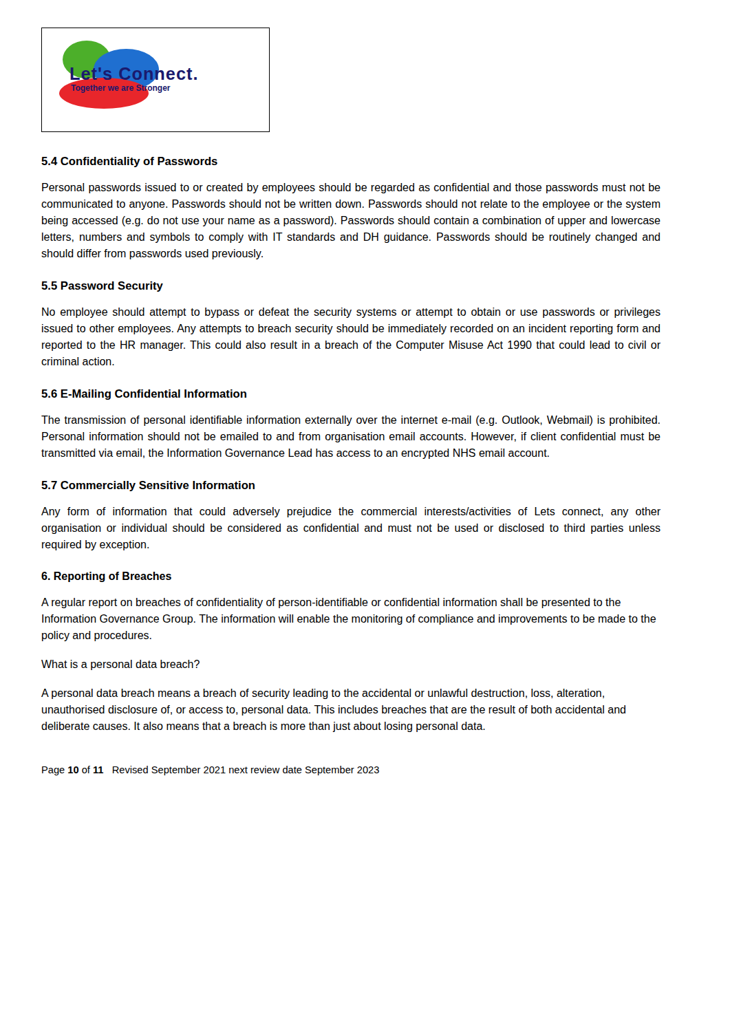Let's Connect.
Together we are Stronger
5.4 Confidentiality of Passwords
Personal passwords issued to or created by employees should be regarded as confidential and those passwords must not be communicated to anyone. Passwords should not be written down. Passwords should not relate to the employee or the system being accessed (e.g. do not use your name as a password). Passwords should contain a combination of upper and lowercase letters, numbers and symbols to comply with IT standards and DH guidance. Passwords should be routinely changed and should differ from passwords used previously.
5.5 Password Security
No employee should attempt to bypass or defeat the security systems or attempt to obtain or use passwords or privileges issued to other employees. Any attempts to breach security should be immediately recorded on an incident reporting form and reported to the HR manager. This could also result in a breach of the Computer Misuse Act 1990 that could lead to civil or criminal action.
5.6 E-Mailing Confidential Information
The transmission of personal identifiable information externally over the internet e-mail (e.g. Outlook, Webmail) is prohibited. Personal information should not be emailed to and from organisation email accounts. However, if client confidential must be transmitted via email, the Information Governance Lead has access to an encrypted NHS email account.
5.7 Commercially Sensitive Information
Any form of information that could adversely prejudice the commercial interests/activities of Lets connect, any other organisation or individual should be considered as confidential and must not be used or disclosed to third parties unless required by exception.
6. Reporting of Breaches
A regular report on breaches of confidentiality of person-identifiable or confidential information shall be presented to the Information Governance Group. The information will enable the monitoring of compliance and improvements to be made to the policy and procedures.
What is a personal data breach?
A personal data breach means a breach of security leading to the accidental or unlawful destruction, loss, alteration, unauthorised disclosure of, or access to, personal data. This includes breaches that are the result of both accidental and deliberate causes. It also means that a breach is more than just about losing personal data.
Page 10 of 11 Revised September 2021 next review date September 2023